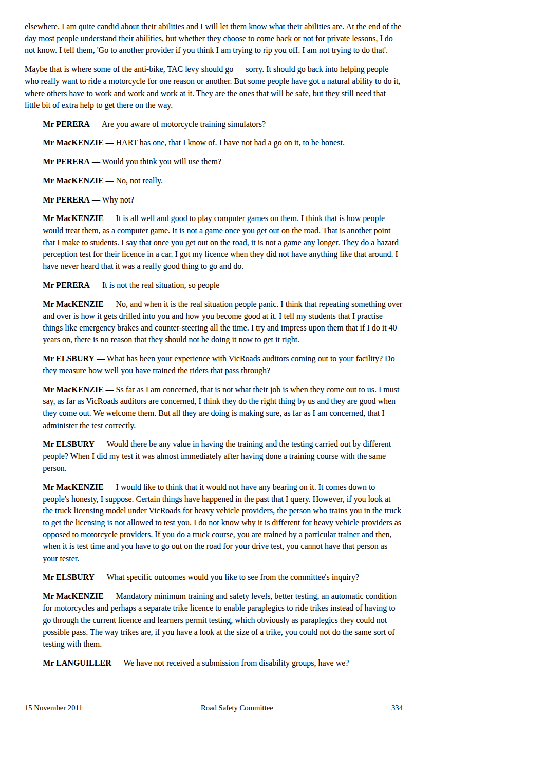elsewhere. I am quite candid about their abilities and I will let them know what their abilities are. At the end of the day most people understand their abilities, but whether they choose to come back or not for private lessons, I do not know. I tell them, 'Go to another provider if you think I am trying to rip you off. I am not trying to do that'.
Maybe that is where some of the anti-bike, TAC levy should go — sorry. It should go back into helping people who really want to ride a motorcycle for one reason or another. But some people have got a natural ability to do it, where others have to work and work and work at it. They are the ones that will be safe, but they still need that little bit of extra help to get there on the way.
Mr PERERA — Are you aware of motorcycle training simulators?
Mr MacKENZIE — HART has one, that I know of. I have not had a go on it, to be honest.
Mr PERERA — Would you think you will use them?
Mr MacKENZIE — No, not really.
Mr PERERA — Why not?
Mr MacKENZIE — It is all well and good to play computer games on them. I think that is how people would treat them, as a computer game. It is not a game once you get out on the road. That is another point that I make to students. I say that once you get out on the road, it is not a game any longer. They do a hazard perception test for their licence in a car. I got my licence when they did not have anything like that around. I have never heard that it was a really good thing to go and do.
Mr PERERA — It is not the real situation, so people — —
Mr MacKENZIE — No, and when it is the real situation people panic. I think that repeating something over and over is how it gets drilled into you and how you become good at it. I tell my students that I practise things like emergency brakes and counter-steering all the time. I try and impress upon them that if I do it 40 years on, there is no reason that they should not be doing it now to get it right.
Mr ELSBURY — What has been your experience with VicRoads auditors coming out to your facility? Do they measure how well you have trained the riders that pass through?
Mr MacKENZIE — Ss far as I am concerned, that is not what their job is when they come out to us. I must say, as far as VicRoads auditors are concerned, I think they do the right thing by us and they are good when they come out. We welcome them. But all they are doing is making sure, as far as I am concerned, that I administer the test correctly.
Mr ELSBURY — Would there be any value in having the training and the testing carried out by different people? When I did my test it was almost immediately after having done a training course with the same person.
Mr MacKENZIE — I would like to think that it would not have any bearing on it. It comes down to people's honesty, I suppose. Certain things have happened in the past that I query. However, if you look at the truck licensing model under VicRoads for heavy vehicle providers, the person who trains you in the truck to get the licensing is not allowed to test you. I do not know why it is different for heavy vehicle providers as opposed to motorcycle providers. If you do a truck course, you are trained by a particular trainer and then, when it is test time and you have to go out on the road for your drive test, you cannot have that person as your tester.
Mr ELSBURY — What specific outcomes would you like to see from the committee's inquiry?
Mr MacKENZIE — Mandatory minimum training and safety levels, better testing, an automatic condition for motorcycles and perhaps a separate trike licence to enable paraplegics to ride trikes instead of having to go through the current licence and learners permit testing, which obviously as paraplegics they could not possible pass. The way trikes are, if you have a look at the size of a trike, you could not do the same sort of testing with them.
Mr LANGUILLER — We have not received a submission from disability groups, have we?
15 November 2011 Road Safety Committee 334